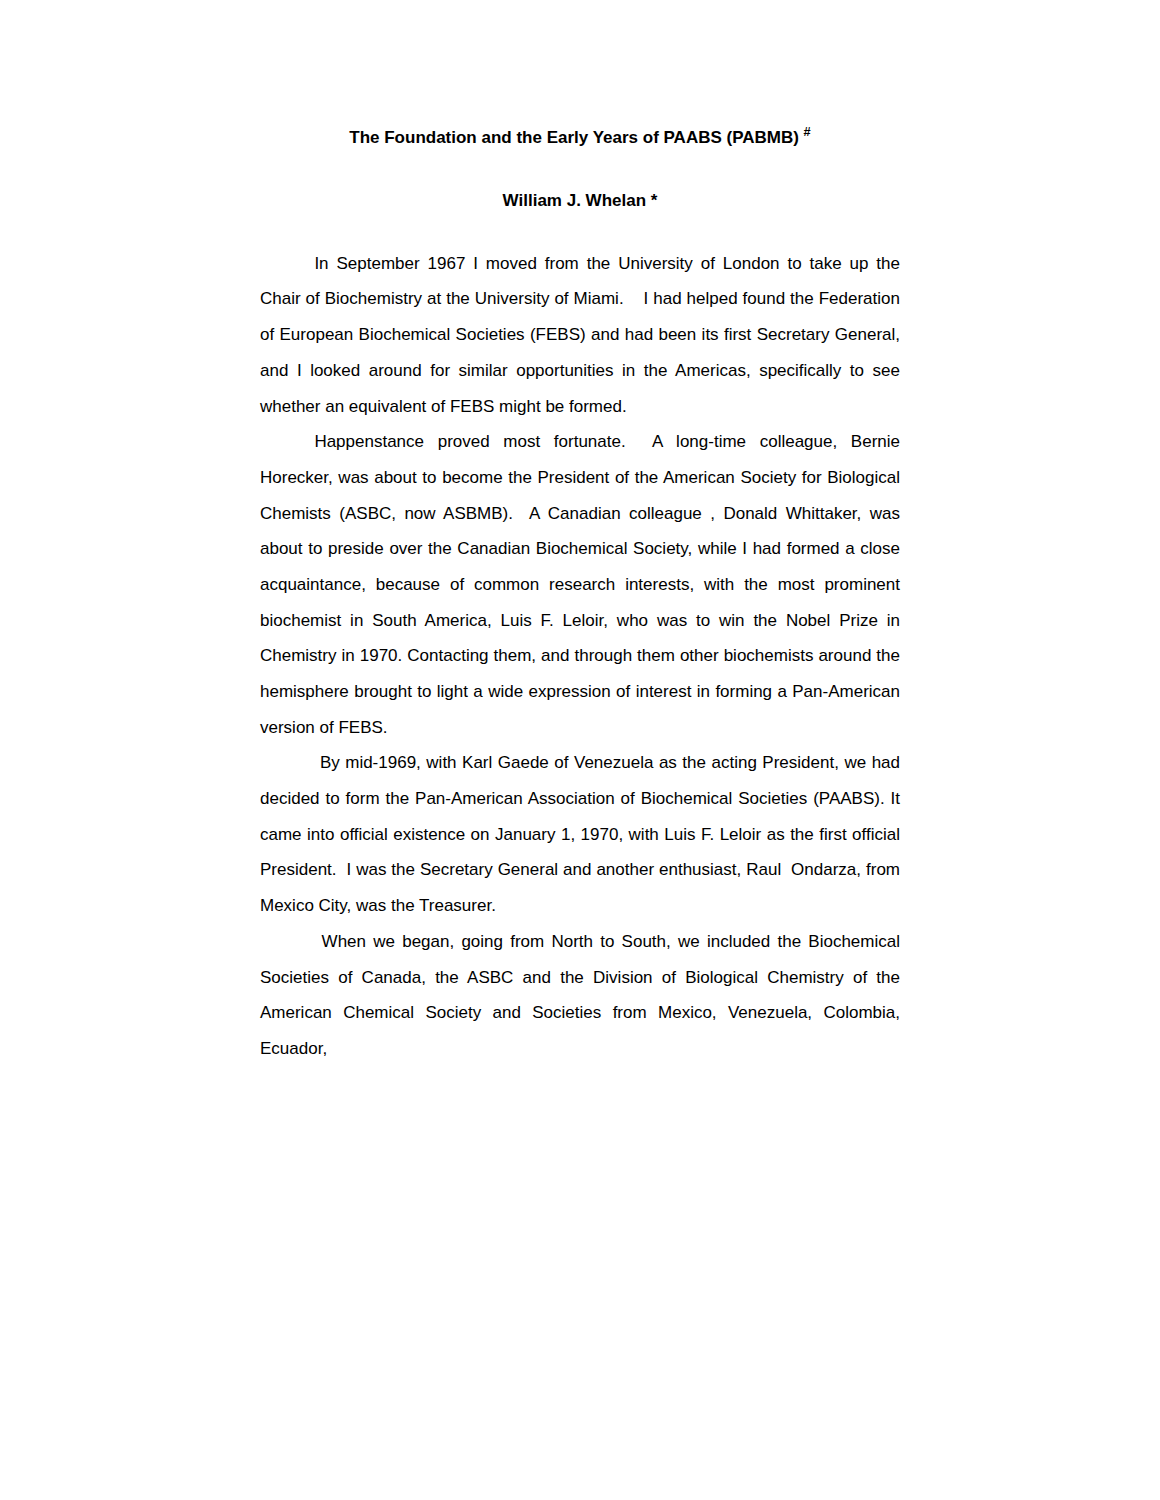The Foundation and the Early Years of PAABS (PABMB) #
William J. Whelan *
In September 1967 I moved from the University of London to take up the Chair of Biochemistry at the University of Miami. I had helped found the Federation of European Biochemical Societies (FEBS) and had been its first Secretary General, and I looked around for similar opportunities in the Americas, specifically to see whether an equivalent of FEBS might be formed.
Happenstance proved most fortunate. A long-time colleague, Bernie Horecker, was about to become the President of the American Society for Biological Chemists (ASBC, now ASBMB). A Canadian colleague , Donald Whittaker, was about to preside over the Canadian Biochemical Society, while I had formed a close acquaintance, because of common research interests, with the most prominent biochemist in South America, Luis F. Leloir, who was to win the Nobel Prize in Chemistry in 1970. Contacting them, and through them other biochemists around the hemisphere brought to light a wide expression of interest in forming a Pan-American version of FEBS.
By mid-1969, with Karl Gaede of Venezuela as the acting President, we had decided to form the Pan-American Association of Biochemical Societies (PAABS). It came into official existence on January 1, 1970, with Luis F. Leloir as the first official President. I was the Secretary General and another enthusiast, Raul Ondarza, from Mexico City, was the Treasurer.
When we began, going from North to South, we included the Biochemical Societies of Canada, the ASBC and the Division of Biological Chemistry of the American Chemical Society and Societies from Mexico, Venezuela, Colombia, Ecuador,